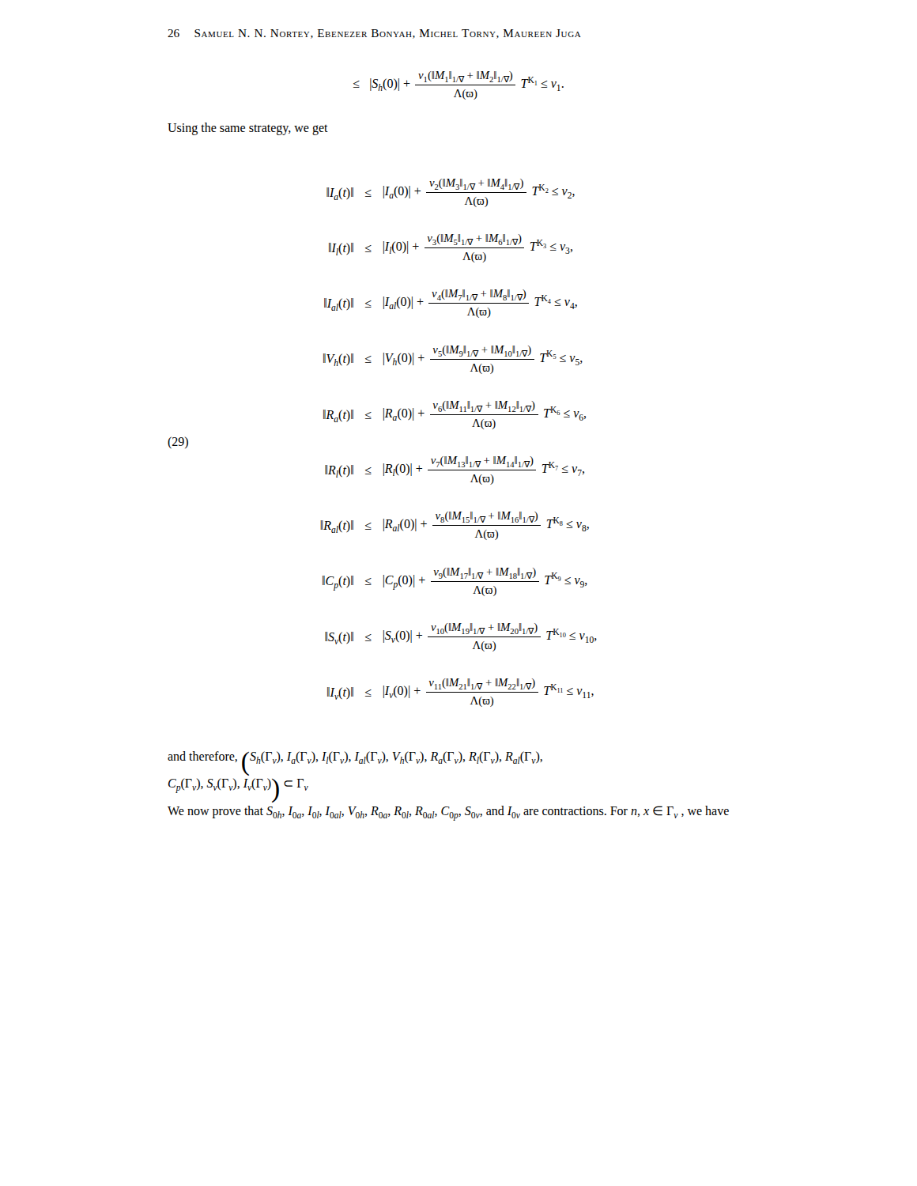26 Samuel N. N. Nortey, Ebenezer Bonyah, Michel Torny, Maureen Juga
≤ |Sh(0)| + v1(‖M1‖1/∇ + ‖M2‖1/∇) Λ(ϖ) TK1 ≤ v1.
Using the same strategy, we get
(29)
| ‖ I a ( t )‖ | ≤ | / I a (0)/ + v 2 (‖ M 3 ‖ 1/∇ + ‖ M 4 ‖ 1/∇ ) Λ(ϖ) T K 2 ≤ v 2 , |
| ‖ I l ( t )‖ | ≤ | / I l (0)/ + v 3 (‖ M 5 ‖ 1/∇ + ‖ M 6 ‖ 1/∇ ) Λ(ϖ) T K 3 ≤ v 3 , |
| ‖ I al ( t )‖ | ≤ | / I al (0)/ + v 4 (‖ M 7 ‖ 1/∇ + ‖ M 8 ‖ 1/∇ ) Λ(ϖ) T K 4 ≤ v 4 , |
| ‖ V h ( t )‖ | ≤ | / V h (0)/ + v 5 (‖ M 9 ‖ 1/∇ + ‖ M 10 ‖ 1/∇ ) Λ(ϖ) T K 5 ≤ v 5 , |
| ‖ R a ( t )‖ | ≤ | / R a (0)/ + v 6 (‖ M 11 ‖ 1/∇ + ‖ M 12 ‖ 1/∇ ) Λ(ϖ) T K 6 ≤ v 6 , |
| ‖ R l ( t )‖ | ≤ | / R l (0)/ + v 7 (‖ M 13 ‖ 1/∇ + ‖ M 14 ‖ 1/∇ ) Λ(ϖ) T K 7 ≤ v 7 , |
| ‖ R al ( t )‖ | ≤ | / R al (0)/ + v 8 (‖ M 15 ‖ 1/∇ + ‖ M 16 ‖ 1/∇ ) Λ(ϖ) T K 8 ≤ v 8 , |
| ‖ C p ( t )‖ | ≤ | / C p (0)/ + v 9 (‖ M 17 ‖ 1/∇ + ‖ M 18 ‖ 1/∇ ) Λ(ϖ) T K 9 ≤ v 9 , |
| ‖ S v ( t )‖ | ≤ | / S v (0)/ + v 10 (‖ M 19 ‖ 1/∇ + ‖ M 20 ‖ 1/∇ ) Λ(ϖ) T K 10 ≤ v 10 , |
| ‖ I v ( t )‖ | ≤ | / I v (0)/ + v 11 (‖ M 21 ‖ 1/∇ + ‖ M 22 ‖ 1/∇ ) Λ(ϖ) T K 11 ≤ v 11 , |
and therefore, (Sh(Γv), Ia(Γv), Il(Γv), Ial(Γv), Vh(Γv), Ra(Γv), Rl(Γv), Ral(Γv),
Cp(Γv), Sv(Γv), Iv(Γv)) ⊂ Γv
We now prove that S0h, I0a, I0l, I0al, V0h, R0a, R0l, R0al, C0p, S0v, and I0v are contractions. For n, x ∈ Γv , we have